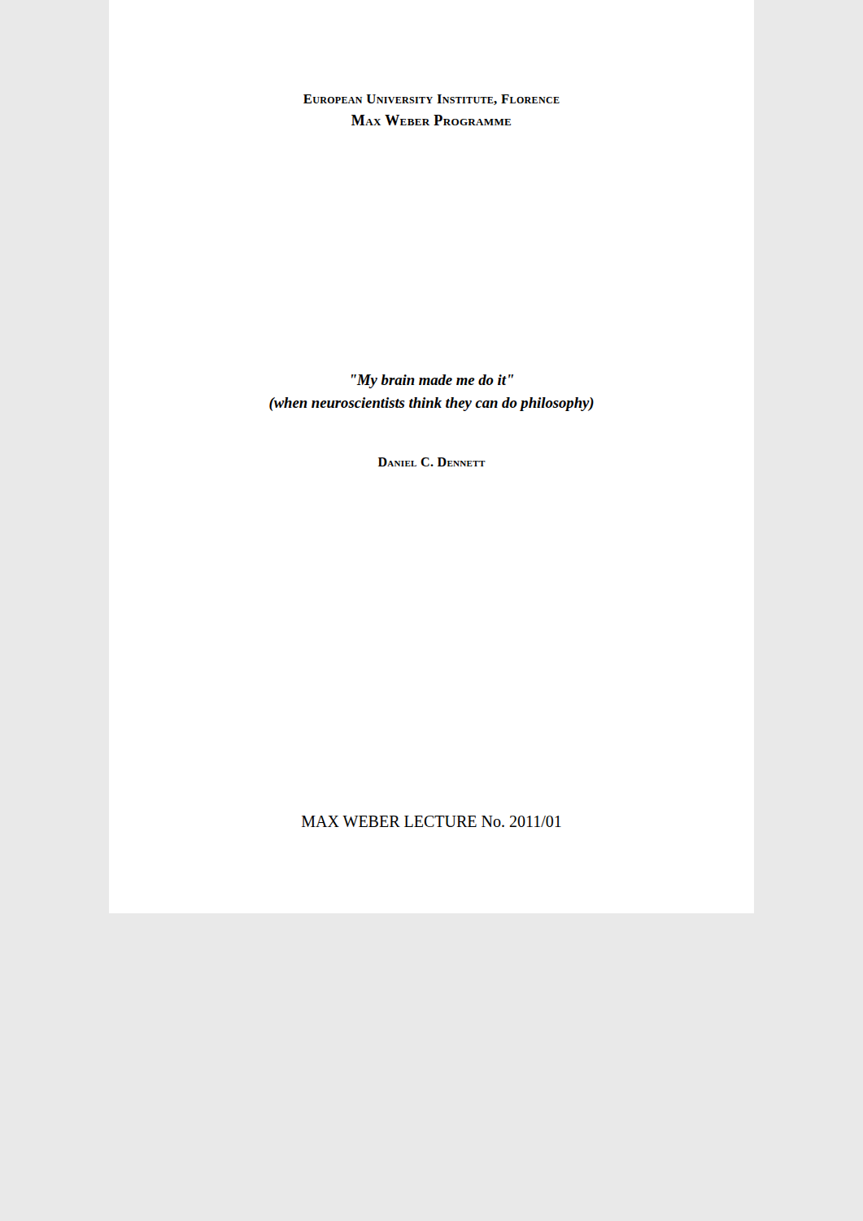European University Institute, Florence
Max Weber Programme
"My brain made me do it"
(when neuroscientists think they can do philosophy)
Daniel C. Dennett
MAX WEBER LECTURE No. 2011/01